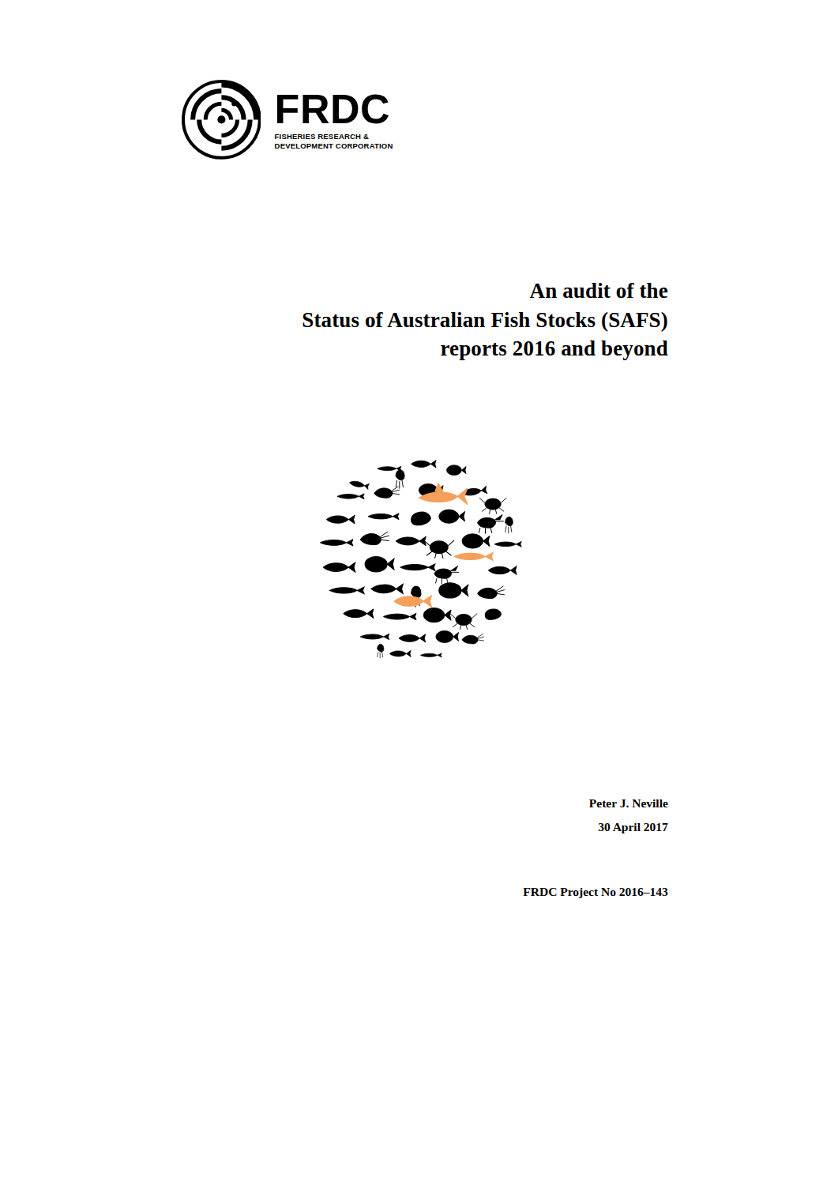FRDC FISHERIES RESEARCH &
DEVELOPMENT CORPORATION
An audit of the
Status of Australian Fish Stocks (SAFS)
reports 2016 and beyond
Peter J. Neville
30 April 2017
FRDC Project No 2016–143